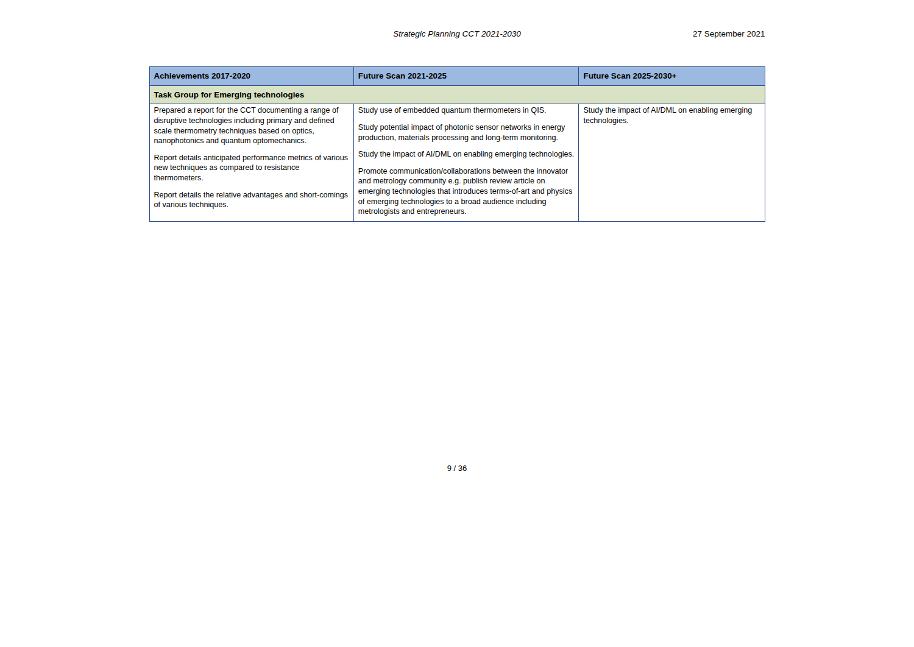Strategic Planning CCT 2021-2030 27 September 2021
| Achievements 2017-2020 | Future Scan 2021-2025 | Future Scan 2025-2030+ |
| --- | --- | --- |
| Task Group for Emerging technologies |
| Prepared a report for the CCT documenting a range of disruptive technologies including primary and defined scale thermometry techniques based on optics, nanophotonics and quantum optomechanics. Report details anticipated performance metrics of various new techniques as compared to resistance thermometers. Report details the relative advantages and short-comings of various techniques. | Study use of embedded quantum thermometers in QIS. Study potential impact of photonic sensor networks in energy production, materials processing and long-term monitoring. Study the impact of AI/DML on enabling emerging technologies. Promote communication/collaborations between the innovator and metrology community e.g. publish review article on emerging technologies that introduces terms-of-art and physics of emerging technologies to a broad audience including metrologists and entrepreneurs. | Study the impact of AI/DML on enabling emerging technologies. |
9 / 36